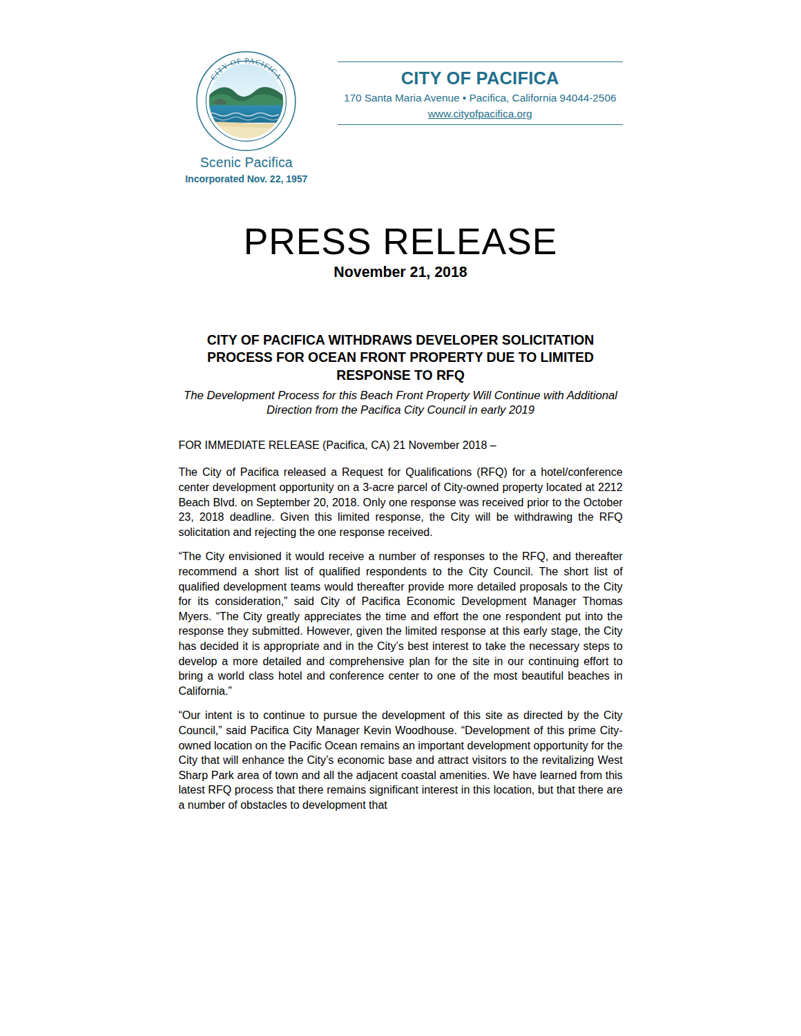CITY OF PACIFICA
Scenic Pacifica
Incorporated Nov. 22, 1957
CITY OF PACIFICA
170 Santa Maria Avenue • Pacifica, California 94044-2506
www.cityofpacifica.org
PRESS RELEASE
November 21, 2018
City of Pacifica Withdraws Developer Solicitation Process for Ocean Front Property Due to Limited Response to RFQ
The Development Process for this Beach Front Property Will Continue with Additional Direction from the Pacifica City Council in early 2019
FOR IMMEDIATE RELEASE (Pacifica, CA) 21 November 2018 –
The City of Pacifica released a Request for Qualifications (RFQ) for a hotel/conference center development opportunity on a 3-acre parcel of City-owned property located at 2212 Beach Blvd. on September 20, 2018. Only one response was received prior to the October 23, 2018 deadline. Given this limited response, the City will be withdrawing the RFQ solicitation and rejecting the one response received.
“The City envisioned it would receive a number of responses to the RFQ, and thereafter recommend a short list of qualified respondents to the City Council. The short list of qualified development teams would thereafter provide more detailed proposals to the City for its consideration,” said City of Pacifica Economic Development Manager Thomas Myers. “The City greatly appreciates the time and effort the one respondent put into the response they submitted. However, given the limited response at this early stage, the City has decided it is appropriate and in the City’s best interest to take the necessary steps to develop a more detailed and comprehensive plan for the site in our continuing effort to bring a world class hotel and conference center to one of the most beautiful beaches in California.”
“Our intent is to continue to pursue the development of this site as directed by the City Council,” said Pacifica City Manager Kevin Woodhouse. “Development of this prime City-owned location on the Pacific Ocean remains an important development opportunity for the City that will enhance the City’s economic base and attract visitors to the revitalizing West Sharp Park area of town and all the adjacent coastal amenities. We have learned from this latest RFQ process that there remains significant interest in this location, but that there are a number of obstacles to development that